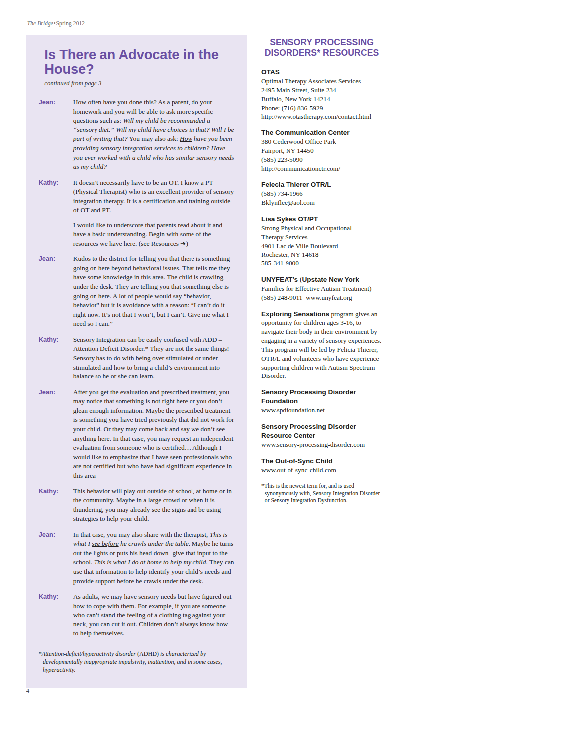The Bridge•Spring 2012
Is There an Advocate in the House?
continued from page 3
| Jean: | How often have you done this? As a parent, do your homework and you will be able to ask more specific questions such as: Will my child be recommended a “sensory diet.” Will my child have choices in that? Will I be part of writing that? You may also ask: How have you been providing sensory integration services to children? Have you ever worked with a child who has similar sensory needs as my child? |
| Kathy: | It doesn’t necessarily have to be an OT. I know a PT (Physical Therapist) who is an excellent provider of sensory integration therapy. It is a certification and training outside of OT and PT. I would like to underscore that parents read about it and have a basic understanding. Begin with some of the resources we have here. (see Resources ➔) |
| Jean: | Kudos to the district for telling you that there is something going on here beyond behavioral issues. That tells me they have some knowledge in this area. The child is crawling under the desk. They are telling you that something else is going on here. A lot of people would say “behavior, behavior” but it is avoidance with a reason : “I can’t do it right now. It’s not that I won’t, but I can’t. Give me what I need so I can.” |
| Kathy: | Sensory Integration can be easily confused with ADD – Attention Deficit Disorder.* They are not the same things! Sensory has to do with being over stimulated or under stimulated and how to bring a child’s environment into balance so he or she can learn. |
| Jean: | After you get the evaluation and prescribed treatment, you may notice that something is not right here or you don’t glean enough information. Maybe the prescribed treatment is something you have tried previously that did not work for your child. Or they may come back and say we don’t see anything here. In that case, you may request an independent evaluation from someone who is certified… Although I would like to emphasize that I have seen professionals who are not certified but who have had significant experience in this area |
| Kathy: | This behavior will play out outside of school, at home or in the community. Maybe in a large crowd or when it is thundering, you may already see the signs and be using strategies to help your child. |
| Jean: | In that case, you may also share with the therapist, This is what I see before he crawls under the table . Maybe he turns out the lights or puts his head down- give that input to the school. This is what I do at home to help my child . They can use that information to help identify your child’s needs and provide support before he crawls under the desk. |
| Kathy: | As adults, we may have sensory needs but have figured out how to cope with them. For example, if you are someone who can’t stand the feeling of a clothing tag against your neck, you can cut it out. Children don’t always know how to help themselves. |
*Attention-deficit/hyperactivity disorder (ADHD) is characterized by developmentally inappropriate impulsivity, inattention, and in some cases, hyperactivity.
SENSORY PROCESSING
DISORDERS* RESOURCES
OTAS Optimal Therapy Associates Services 2495 Main Street, Suite 234 Buffalo, New York 14214 Phone: (716) 836-5929 http://www.otastherapy.com/contact.html
The Communication Center 380 Cederwood Office Park Fairport, NY 14450 (585) 223-5090 http://communicationctr.com/
Felecia Thierer OTR/L (585) 734-1966 Bklynflee@aol.com
Lisa Sykes OT/PT Strong Physical and Occupational Therapy Services 4901 Lac de Ville Boulevard Rochester, NY 14618 585-341-9000
UNYFEAT’s (Upstate New York Families for Effective Autism Treatment) (585) 248-9011 www.unyfeat.org
Exploring Sensations program gives an opportunity for children ages 3-16, to navigate their body in their environment by engaging in a variety of sensory experiences. This program will be led by Felicia Thierer, OTR/L and volunteers who have experience supporting children with Autism Spectrum Disorder.
Sensory Processing Disorder Foundation www.spdfoundation.net
Sensory Processing Disorder Resource Center www.sensory-processing-disorder.com
The Out-of-Sync Child www.out-of-sync-child.com
*This is the newest term for, and is used synonymously with, Sensory Integration Disorder or Sensory Integration Dysfunction.
4